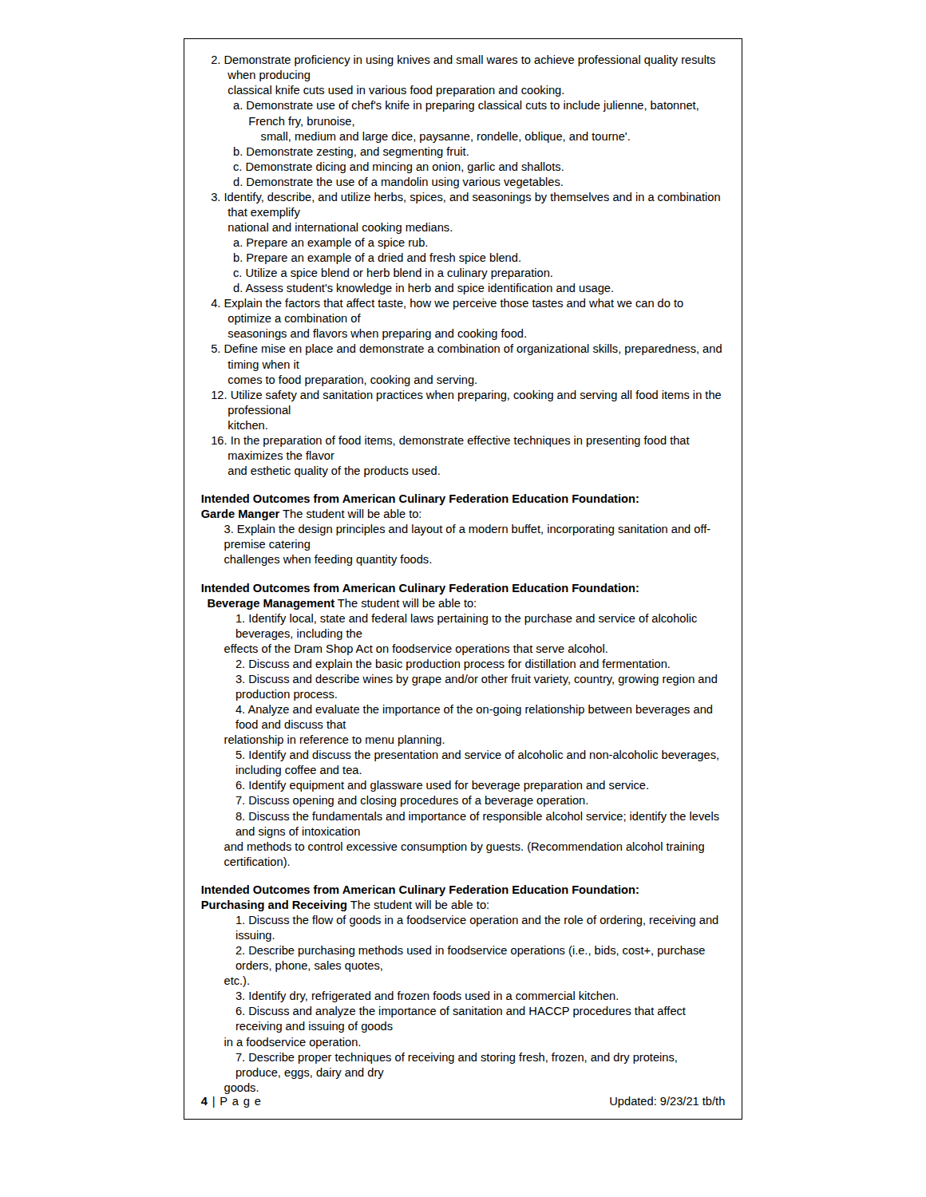2. Demonstrate proficiency in using knives and small wares to achieve professional quality results when producing
classical knife cuts used in various food preparation and cooking.
a. Demonstrate use of chef's knife in preparing classical cuts to include julienne, batonnet, French fry, brunoise,
small, medium and large dice, paysanne, rondelle, oblique, and tourne'.
b. Demonstrate zesting, and segmenting fruit.
c. Demonstrate dicing and mincing an onion, garlic and shallots.
d. Demonstrate the use of a mandolin using various vegetables.
3. Identify, describe, and utilize herbs, spices, and seasonings by themselves and in a combination that exemplify
national and international cooking medians.
a. Prepare an example of a spice rub.
b. Prepare an example of a dried and fresh spice blend.
c. Utilize a spice blend or herb blend in a culinary preparation.
d. Assess student's knowledge in herb and spice identification and usage.
4. Explain the factors that affect taste, how we perceive those tastes and what we can do to optimize a combination of
seasonings and flavors when preparing and cooking food.
5. Define mise en place and demonstrate a combination of organizational skills, preparedness, and timing when it
comes to food preparation, cooking and serving.
12. Utilize safety and sanitation practices when preparing, cooking and serving all food items in the professional
kitchen.
16. In the preparation of food items, demonstrate effective techniques in presenting food that maximizes the flavor
and esthetic quality of the products used.
Intended Outcomes from American Culinary Federation Education Foundation:
Garde Manger The student will be able to:
3. Explain the design principles and layout of a modern buffet, incorporating sanitation and off-premise catering
challenges when feeding quantity foods.
Intended Outcomes from American Culinary Federation Education Foundation:
Beverage Management The student will be able to:
1. Identify local, state and federal laws pertaining to the purchase and service of alcoholic beverages, including the
effects of the Dram Shop Act on foodservice operations that serve alcohol.
2. Discuss and explain the basic production process for distillation and fermentation.
3. Discuss and describe wines by grape and/or other fruit variety, country, growing region and production process.
4. Analyze and evaluate the importance of the on-going relationship between beverages and food and discuss that
relationship in reference to menu planning.
5. Identify and discuss the presentation and service of alcoholic and non-alcoholic beverages, including coffee and tea.
6. Identify equipment and glassware used for beverage preparation and service.
7. Discuss opening and closing procedures of a beverage operation.
8. Discuss the fundamentals and importance of responsible alcohol service; identify the levels and signs of intoxication
and methods to control excessive consumption by guests. (Recommendation alcohol training certification).
Intended Outcomes from American Culinary Federation Education Foundation:
Purchasing and Receiving The student will be able to:
1. Discuss the flow of goods in a foodservice operation and the role of ordering, receiving and issuing.
2. Describe purchasing methods used in foodservice operations (i.e., bids, cost+, purchase orders, phone, sales quotes,
etc.).
3. Identify dry, refrigerated and frozen foods used in a commercial kitchen.
6. Discuss and analyze the importance of sanitation and HACCP procedures that affect receiving and issuing of goods
in a foodservice operation.
7. Describe proper techniques of receiving and storing fresh, frozen, and dry proteins, produce, eggs, dairy and dry
goods.
4 | P a g e Updated: 9/23/21 tb/th